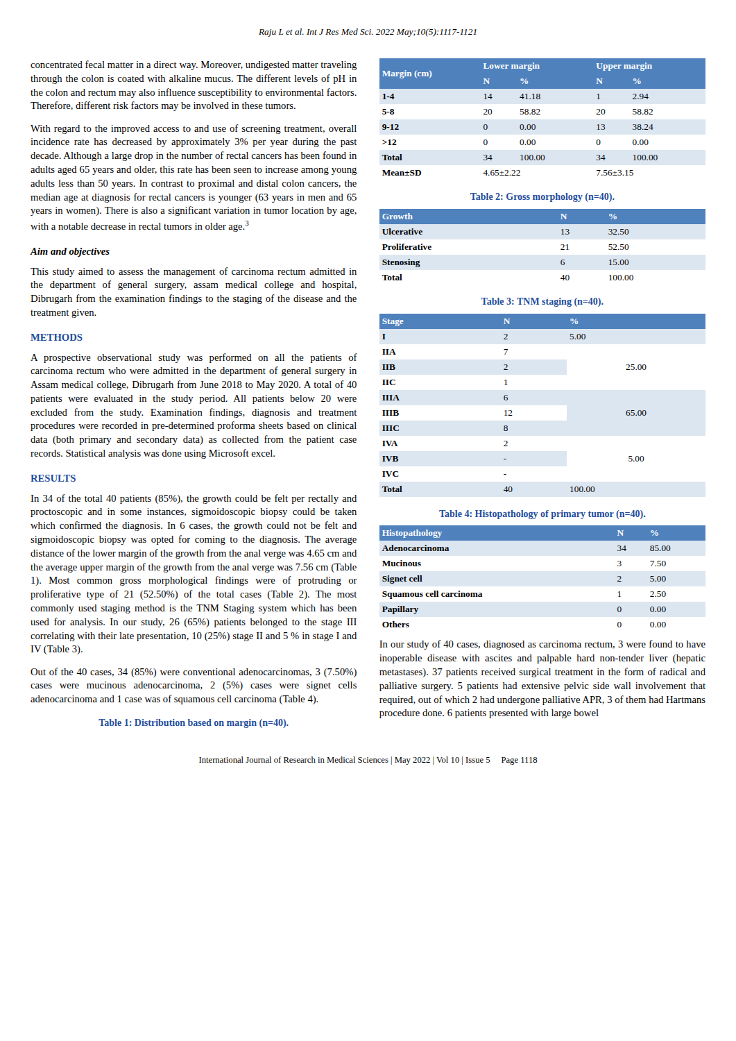Raju L et al. Int J Res Med Sci. 2022 May;10(5):1117-1121
concentrated fecal matter in a direct way. Moreover, undigested matter traveling through the colon is coated with alkaline mucus. The different levels of pH in the colon and rectum may also influence susceptibility to environmental factors. Therefore, different risk factors may be involved in these tumors.
With regard to the improved access to and use of screening treatment, overall incidence rate has decreased by approximately 3% per year during the past decade. Although a large drop in the number of rectal cancers has been found in adults aged 65 years and older, this rate has been seen to increase among young adults less than 50 years. In contrast to proximal and distal colon cancers, the median age at diagnosis for rectal cancers is younger (63 years in men and 65 years in women). There is also a significant variation in tumor location by age, with a notable decrease in rectal tumors in older age.3
Aim and objectives
This study aimed to assess the management of carcinoma rectum admitted in the department of general surgery, assam medical college and hospital, Dibrugarh from the examination findings to the staging of the disease and the treatment given.
Methods
A prospective observational study was performed on all the patients of carcinoma rectum who were admitted in the department of general surgery in Assam medical college, Dibrugarh from June 2018 to May 2020. A total of 40 patients were evaluated in the study period. All patients below 20 were excluded from the study. Examination findings, diagnosis and treatment procedures were recorded in pre-determined proforma sheets based on clinical data (both primary and secondary data) as collected from the patient case records. Statistical analysis was done using Microsoft excel.
Results
In 34 of the total 40 patients (85%), the growth could be felt per rectally and proctoscopic and in some instances, sigmoidoscopic biopsy could be taken which confirmed the diagnosis. In 6 cases, the growth could not be felt and sigmoidoscopic biopsy was opted for coming to the diagnosis. The average distance of the lower margin of the growth from the anal verge was 4.65 cm and the average upper margin of the growth from the anal verge was 7.56 cm (Table 1). Most common gross morphological findings were of protruding or proliferative type of 21 (52.50%) of the total cases (Table 2). The most commonly used staging method is the TNM Staging system which has been used for analysis. In our study, 26 (65%) patients belonged to the stage III correlating with their late presentation, 10 (25%) stage II and 5 % in stage I and IV (Table 3).
Out of the 40 cases, 34 (85%) were conventional adenocarcinomas, 3 (7.50%) cases were mucinous adenocarcinoma, 2 (5%) cases were signet cells adenocarcinoma and 1 case was of squamous cell carcinoma (Table 4).
Table 1: Distribution based on margin (n=40).
| Margin (cm) | Lower margin | Upper margin |
| --- | --- | --- |
| N | % | N | % |
| 1-4 | 14 | 41.18 | 1 | 2.94 |
| 5-8 | 20 | 58.82 | 20 | 58.82 |
| 9-12 | 0 | 0.00 | 13 | 38.24 |
| >12 | 0 | 0.00 | 0 | 0.00 |
| Total | 34 | 100.00 | 34 | 100.00 |
| Mean±SD | 4.65±2.22 | 7.56±3.15 |
Table 2: Gross morphology (n=40).
| Growth | N | % |
| --- | --- | --- |
| Ulcerative | 13 | 32.50 |
| Proliferative | 21 | 52.50 |
| Stenosing | 6 | 15.00 |
| Total | 40 | 100.00 |
Table 3: TNM staging (n=40).
| Stage | N | % |
| --- | --- | --- |
| I | 2 | 5.00 |
| IIA | 7 | 25.00 |
| IIB | 2 |
| IIC | 1 |
| IIIA | 6 | 65.00 |
| IIIB | 12 |
| IIIC | 8 |
| IVA | 2 | 5.00 |
| IVB | - |
| IVC | - |
| Total | 40 | 100.00 |
Table 4: Histopathology of primary tumor (n=40).
| Histopathology | N | % |
| --- | --- | --- |
| Adenocarcinoma | 34 | 85.00 |
| Mucinous | 3 | 7.50 |
| Signet cell | 2 | 5.00 |
| Squamous cell carcinoma | 1 | 2.50 |
| Papillary | 0 | 0.00 |
| Others | 0 | 0.00 |
In our study of 40 cases, diagnosed as carcinoma rectum, 3 were found to have inoperable disease with ascites and palpable hard non-tender liver (hepatic metastases). 37 patients received surgical treatment in the form of radical and palliative surgery. 5 patients had extensive pelvic side wall involvement that required, out of which 2 had undergone palliative APR, 3 of them had Hartmans procedure done. 6 patients presented with large bowel
International Journal of Research in Medical Sciences | May 2022 | Vol 10 | Issue 5 Page 1118